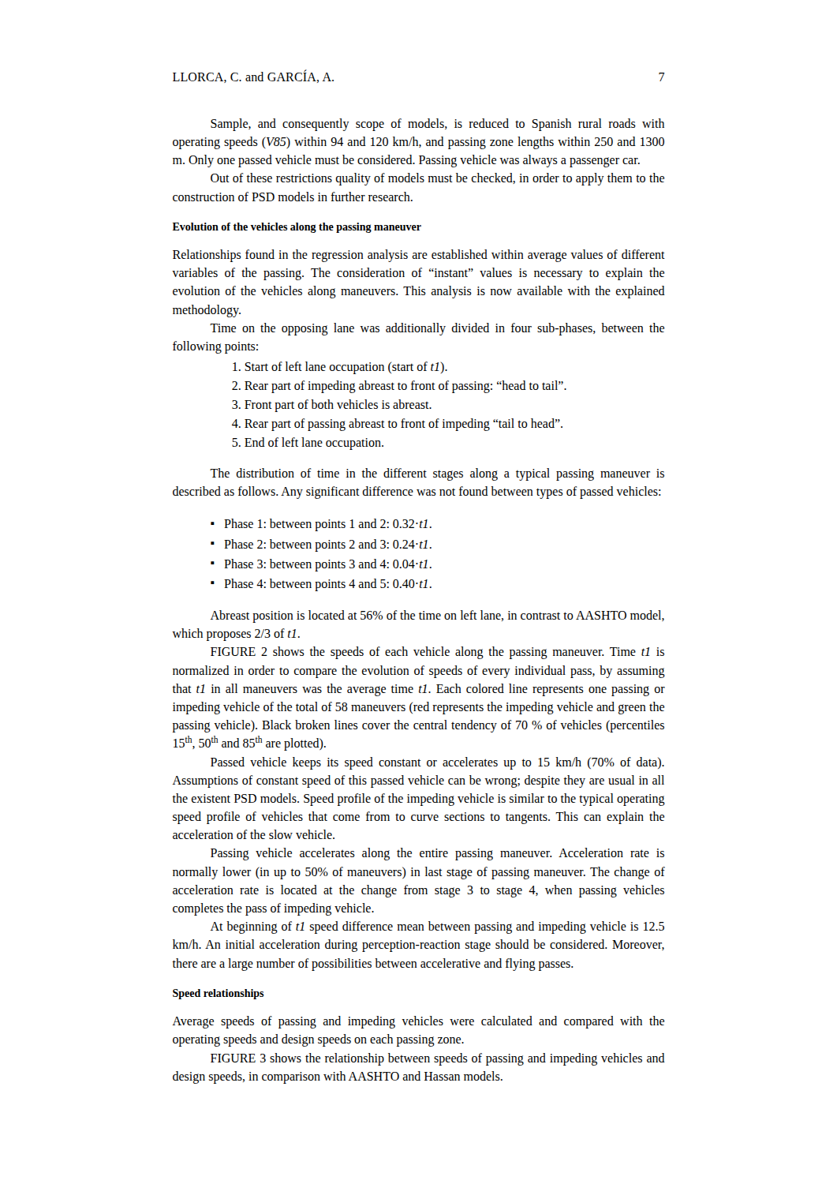LLORCA, C. and GARCÍA, A. 7
Sample, and consequently scope of models, is reduced to Spanish rural roads with operating speeds (V85) within 94 and 120 km/h, and passing zone lengths within 250 and 1300 m. Only one passed vehicle must be considered. Passing vehicle was always a passenger car.
Out of these restrictions quality of models must be checked, in order to apply them to the construction of PSD models in further research.
Evolution of the vehicles along the passing maneuver
Relationships found in the regression analysis are established within average values of different variables of the passing. The consideration of “instant” values is necessary to explain the evolution of the vehicles along maneuvers. This analysis is now available with the explained methodology.
Time on the opposing lane was additionally divided in four sub-phases, between the following points:
Start of left lane occupation (start of t1).
Rear part of impeding abreast to front of passing: “head to tail”.
Front part of both vehicles is abreast.
Rear part of passing abreast to front of impeding “tail to head”.
End of left lane occupation.
The distribution of time in the different stages along a typical passing maneuver is described as follows. Any significant difference was not found between types of passed vehicles:
Phase 1: between points 1 and 2: 0.32·t1.
Phase 2: between points 2 and 3: 0.24·t1.
Phase 3: between points 3 and 4: 0.04·t1.
Phase 4: between points 4 and 5: 0.40·t1.
Abreast position is located at 56% of the time on left lane, in contrast to AASHTO model, which proposes 2/3 of t1.
FIGURE 2 shows the speeds of each vehicle along the passing maneuver. Time t1 is normalized in order to compare the evolution of speeds of every individual pass, by assuming that t1 in all maneuvers was the average time t1. Each colored line represents one passing or impeding vehicle of the total of 58 maneuvers (red represents the impeding vehicle and green the passing vehicle). Black broken lines cover the central tendency of 70 % of vehicles (percentiles 15th, 50th and 85th are plotted).
Passed vehicle keeps its speed constant or accelerates up to 15 km/h (70% of data). Assumptions of constant speed of this passed vehicle can be wrong; despite they are usual in all the existent PSD models. Speed profile of the impeding vehicle is similar to the typical operating speed profile of vehicles that come from to curve sections to tangents. This can explain the acceleration of the slow vehicle.
Passing vehicle accelerates along the entire passing maneuver. Acceleration rate is normally lower (in up to 50% of maneuvers) in last stage of passing maneuver. The change of acceleration rate is located at the change from stage 3 to stage 4, when passing vehicles completes the pass of impeding vehicle.
At beginning of t1 speed difference mean between passing and impeding vehicle is 12.5 km/h. An initial acceleration during perception-reaction stage should be considered. Moreover, there are a large number of possibilities between accelerative and flying passes.
Speed relationships
Average speeds of passing and impeding vehicles were calculated and compared with the operating speeds and design speeds on each passing zone.
FIGURE 3 shows the relationship between speeds of passing and impeding vehicles and design speeds, in comparison with AASHTO and Hassan models.